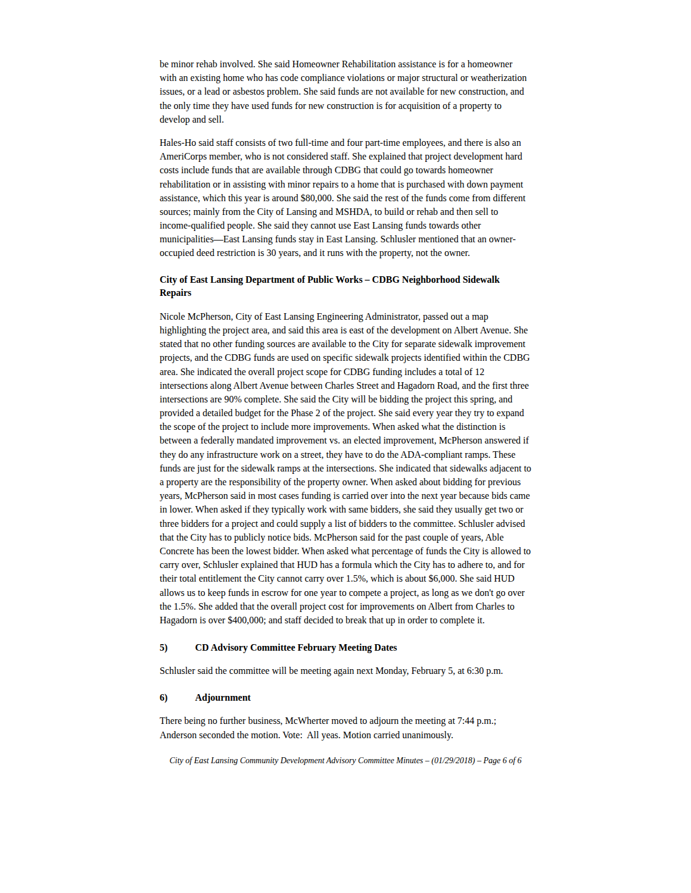be minor rehab involved. She said Homeowner Rehabilitation assistance is for a homeowner with an existing home who has code compliance violations or major structural or weatherization issues, or a lead or asbestos problem. She said funds are not available for new construction, and the only time they have used funds for new construction is for acquisition of a property to develop and sell.
Hales-Ho said staff consists of two full-time and four part-time employees, and there is also an AmeriCorps member, who is not considered staff. She explained that project development hard costs include funds that are available through CDBG that could go towards homeowner rehabilitation or in assisting with minor repairs to a home that is purchased with down payment assistance, which this year is around $80,000. She said the rest of the funds come from different sources; mainly from the City of Lansing and MSHDA, to build or rehab and then sell to income-qualified people. She said they cannot use East Lansing funds towards other municipalities—East Lansing funds stay in East Lansing. Schlusler mentioned that an owner-occupied deed restriction is 30 years, and it runs with the property, not the owner.
City of East Lansing Department of Public Works – CDBG Neighborhood Sidewalk Repairs
Nicole McPherson, City of East Lansing Engineering Administrator, passed out a map highlighting the project area, and said this area is east of the development on Albert Avenue. She stated that no other funding sources are available to the City for separate sidewalk improvement projects, and the CDBG funds are used on specific sidewalk projects identified within the CDBG area. She indicated the overall project scope for CDBG funding includes a total of 12 intersections along Albert Avenue between Charles Street and Hagadorn Road, and the first three intersections are 90% complete. She said the City will be bidding the project this spring, and provided a detailed budget for the Phase 2 of the project. She said every year they try to expand the scope of the project to include more improvements. When asked what the distinction is between a federally mandated improvement vs. an elected improvement, McPherson answered if they do any infrastructure work on a street, they have to do the ADA-compliant ramps. These funds are just for the sidewalk ramps at the intersections. She indicated that sidewalks adjacent to a property are the responsibility of the property owner. When asked about bidding for previous years, McPherson said in most cases funding is carried over into the next year because bids came in lower. When asked if they typically work with same bidders, she said they usually get two or three bidders for a project and could supply a list of bidders to the committee. Schlusler advised that the City has to publicly notice bids. McPherson said for the past couple of years, Able Concrete has been the lowest bidder. When asked what percentage of funds the City is allowed to carry over, Schlusler explained that HUD has a formula which the City has to adhere to, and for their total entitlement the City cannot carry over 1.5%, which is about $6,000. She said HUD allows us to keep funds in escrow for one year to compete a project, as long as we don't go over the 1.5%. She added that the overall project cost for improvements on Albert from Charles to Hagadorn is over $400,000; and staff decided to break that up in order to complete it.
5) CD Advisory Committee February Meeting Dates
Schlusler said the committee will be meeting again next Monday, February 5, at 6:30 p.m.
6) Adjournment
There being no further business, McWherter moved to adjourn the meeting at 7:44 p.m.; Anderson seconded the motion. Vote: All yeas. Motion carried unanimously.
City of East Lansing Community Development Advisory Committee Minutes – (01/29/2018) – Page 6 of 6